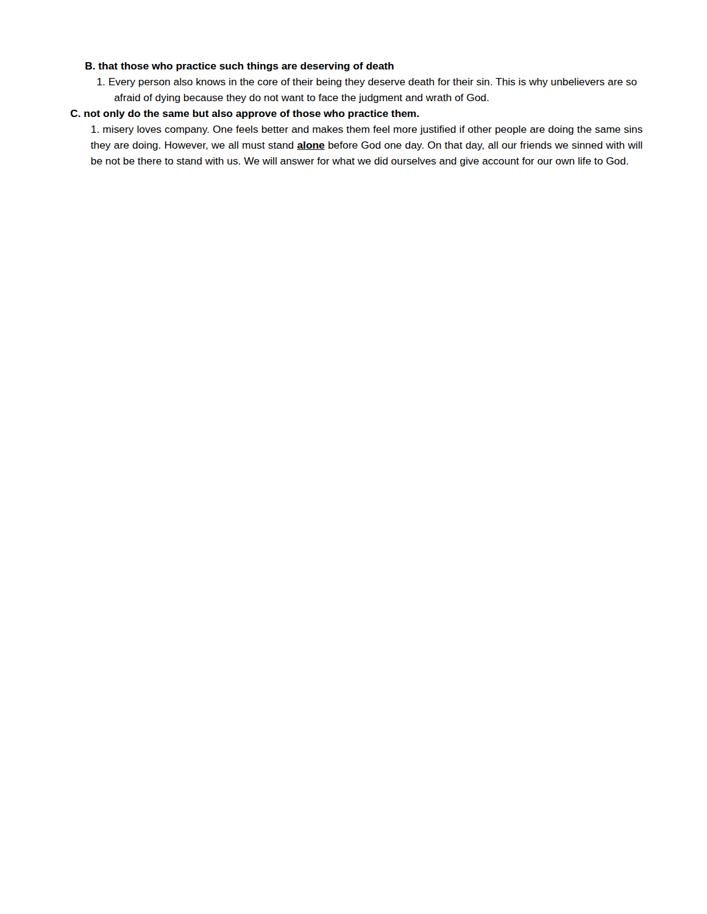B. that those who practice such things are deserving of death
1. Every person also knows in the core of their being they deserve death for their sin. This is why unbelievers are so afraid of dying because they do not want to face the judgment and wrath of God.
C. not only do the same but also approve of those who practice them.
1. misery loves company. One feels better and makes them feel more justified if other people are doing the same sins they are doing. However, we all must stand alone before God one day. On that day, all our friends we sinned with will be not be there to stand with us. We will answer for what we did ourselves and give account for our own life to God.